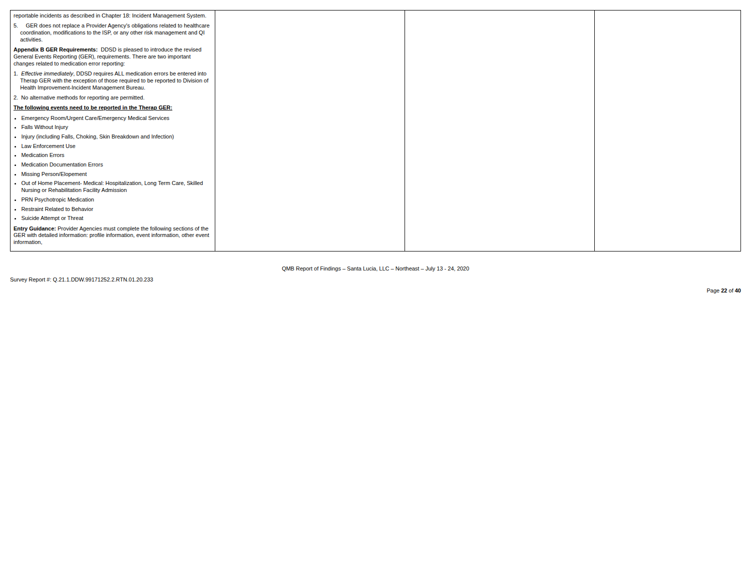| reportable incidents as described in Chapter 18: Incident Management System. 5. GER does not replace a Provider Agency's obligations related to healthcare coordination, modifications to the ISP, or any other risk management and QI activities. Appendix B GER Requirements: DDSD is pleased to introduce the revised General Events Reporting (GER), requirements. There are two important changes related to medication error reporting: 1. Effective immediately , DDSD requires ALL medication errors be entered into Therap GER with the exception of those required to be reported to Division of Health Improvement-Incident Management Bureau. 2. No alternative methods for reporting are permitted. The following events need to be reported in the Therap GER: Emergency Room/Urgent Care/Emergency Medical Services Falls Without Injury Injury (including Falls, Choking, Skin Breakdown and Infection) Law Enforcement Use Medication Errors Medication Documentation Errors Missing Person/Elopement Out of Home Placement- Medical: Hospitalization, Long Term Care, Skilled Nursing or Rehabilitation Facility Admission PRN Psychotropic Medication Restraint Related to Behavior Suicide Attempt or Threat Entry Guidance: Provider Agencies must complete the following sections of the GER with detailed information: profile information, event information, other event information, | | | |
QMB Report of Findings – Santa Lucia, LLC – Northeast – July 13 - 24, 2020
Survey Report #: Q.21.1.DDW.99171252.2.RTN.01.20.233
Page 22 of 40